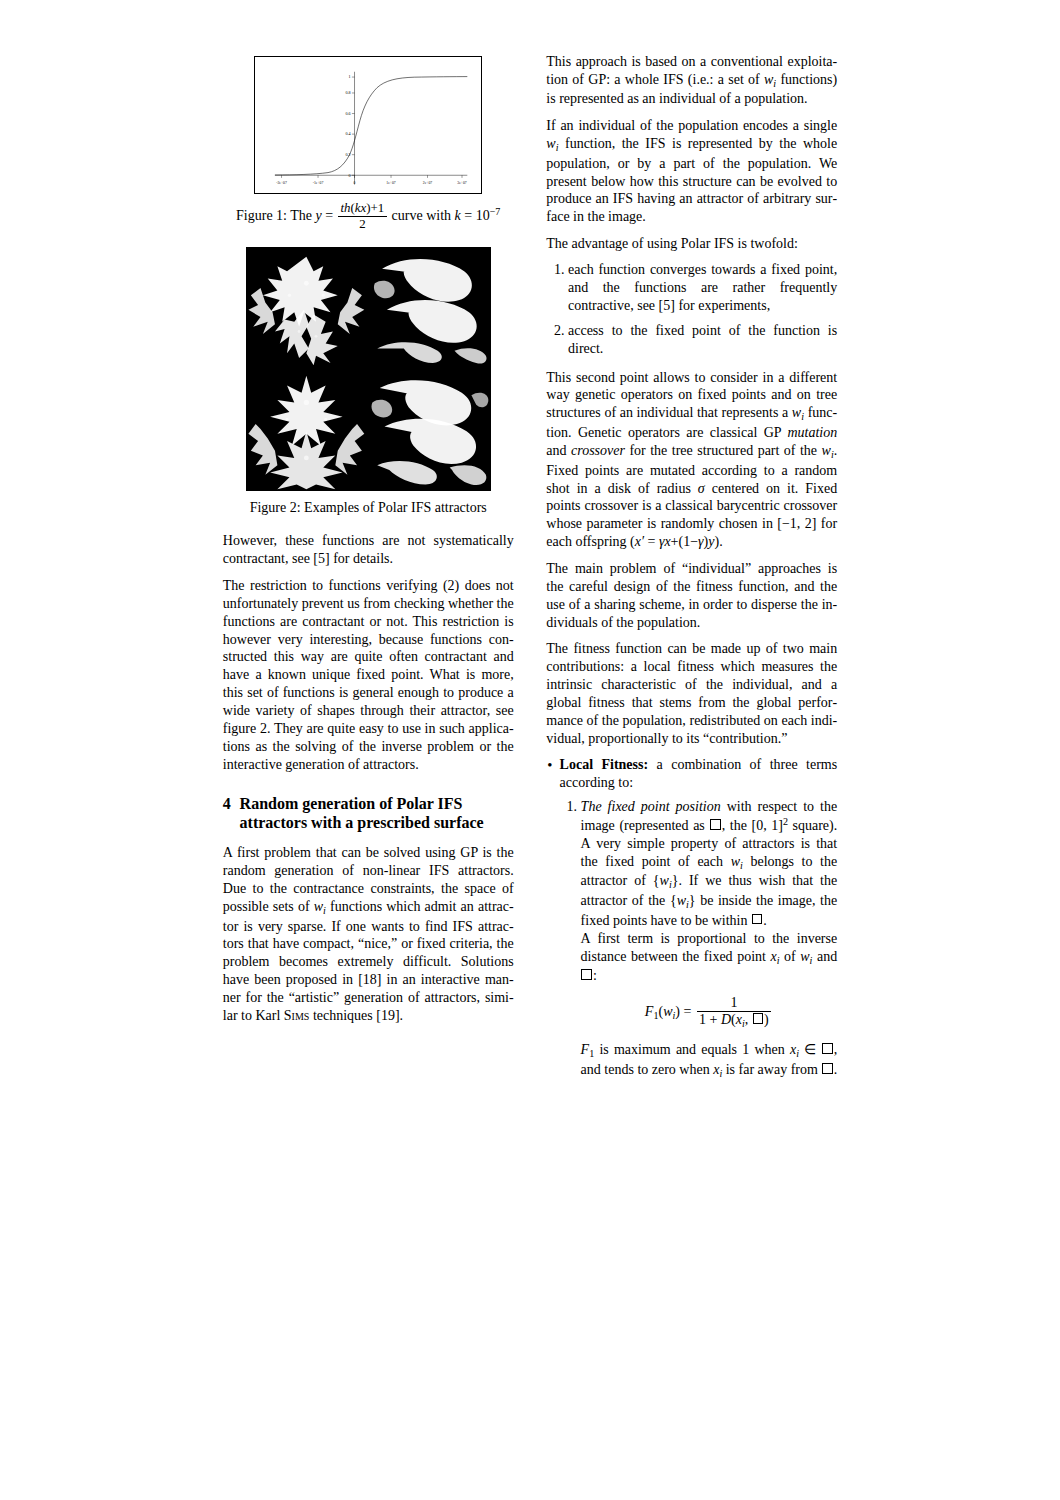0 0.2 0.4 0.6 0.8 1 -2e+07 -1e+07 0 1e+07 2e+07 3e+07
Figure 1: The y = th(kx)+12 curve with k = 10−7
Figure 2: Examples of Polar IFS attractors
However, these functions are not systematically contractant, see [5] for details.
The restriction to functions verifying (2) does not unfortunately prevent us from checking whether the functions are contractant or not. This restriction is however very interesting, because functions constructed this way are quite often contractant and have a known unique fixed point. What is more, this set of functions is general enough to produce a wide variety of shapes through their attractor, see figure 2. They are quite easy to use in such applications as the solving of the inverse problem or the interactive generation of attractors.
4 Random generation of Polar IFS attractors with a prescribed surface
A first problem that can be solved using GP is the random generation of non-linear IFS attractors. Due to the contractance constraints, the space of possible sets of wi functions which admit an attractor is very sparse. If one wants to find IFS attractors that have compact, “nice,” or fixed criteria, the problem becomes extremely difficult. Solutions have been proposed in [18] in an interactive manner for the “artistic” generation of attractors, similar to Karl Sims techniques [19].
This approach is based on a conventional exploitation of GP: a whole IFS (i.e.: a set of wi functions) is represented as an individual of a population.
If an individual of the population encodes a single wi function, the IFS is represented by the whole population, or by a part of the population. We present below how this structure can be evolved to produce an IFS having an attractor of arbitrary surface in the image.
The advantage of using Polar IFS is twofold:
each function converges towards a fixed point, and the functions are rather frequently contractive, see [5] for experiments,
access to the fixed point of the function is direct.
This second point allows to consider in a different way genetic operators on fixed points and on tree structures of an individual that represents a wi function. Genetic operators are classical GP mutation and crossover for the tree structured part of the wi. Fixed points are mutated according to a random shot in a disk of radius σ centered on it. Fixed points crossover is a classical barycentric crossover whose parameter is randomly chosen in [−1, 2] for each offspring (x′ = γx+(1−γ)y).
The main problem of “individual” approaches is the careful design of the fitness function, and the use of a sharing scheme, in order to disperse the individuals of the population.
The fitness function can be made up of two main contributions: a local fitness which measures the intrinsic characteristic of the individual, and a global fitness that stems from the global performance of the population, redistributed on each individual, proportionally to its “contribution.”
Local Fitness: a combination of three terms according to:
The fixed point position with respect to the image (represented as , the [0, 1]2 square). A very simple property of attractors is that the fixed point of each wi belongs to the attractor of {wi}. If we thus wish that the attractor of the {wi} be inside the image, the fixed points have to be within .
A first term is proportional to the inverse distance between the fixed point xi of wi and :
F1(wi) = 11 + D(xi, )
F1 is maximum and equals 1 when xi ∈ , and tends to zero when xi is far away from .